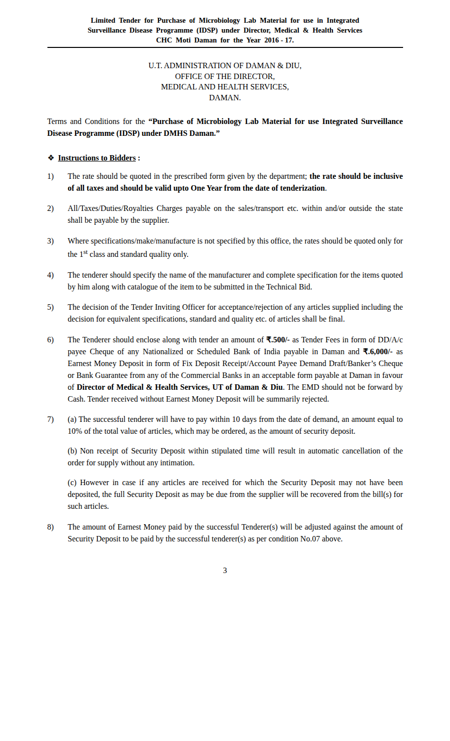Limited Tender for Purchase of Microbiology Lab Material for use in Integrated
Surveillance Disease Programme (IDSP) under Director, Medical & Health Services
CHC Moti Daman for the Year 2016 - 17.
U.T. ADMINISTRATION OF DAMAN & DIU,
OFFICE OF THE DIRECTOR,
MEDICAL AND HEALTH SERVICES,
DAMAN.
Terms and Conditions for the “Purchase of Microbiology Lab Material for use Integrated Surveillance Disease Programme (IDSP) under DMHS Daman.”
Instructions to Bidders :
The rate should be quoted in the prescribed form given by the department; the rate should be inclusive of all taxes and should be valid upto One Year from the date of tenderization.
All/Taxes/Duties/Royalties Charges payable on the sales/transport etc. within and/or outside the state shall be payable by the supplier.
Where specifications/make/manufacture is not specified by this office, the rates should be quoted only for the 1st class and standard quality only.
The tenderer should specify the name of the manufacturer and complete specification for the items quoted by him along with catalogue of the item to be submitted in the Technical Bid.
The decision of the Tender Inviting Officer for acceptance/rejection of any articles supplied including the decision for equivalent specifications, standard and quality etc. of articles shall be final.
The Tenderer should enclose along with tender an amount of ₹.500/- as Tender Fees in form of DD/A/c payee Cheque of any Nationalized or Scheduled Bank of India payable in Daman and ₹.6,000/- as Earnest Money Deposit in form of Fix Deposit Receipt/Account Payee Demand Draft/Banker’s Cheque or Bank Guarantee from any of the Commercial Banks in an acceptable form payable at Daman in favour of Director of Medical & Health Services, UT of Daman & Diu. The EMD should not be forward by Cash. Tender received without Earnest Money Deposit will be summarily rejected.
(a) The successful tenderer will have to pay within 10 days from the date of demand, an amount equal to 10% of the total value of articles, which may be ordered, as the amount of security deposit.
(b) Non receipt of Security Deposit within stipulated time will result in automatic cancellation of the order for supply without any intimation.
(c) However in case if any articles are received for which the Security Deposit may not have been deposited, the full Security Deposit as may be due from the supplier will be recovered from the bill(s) for such articles.
The amount of Earnest Money paid by the successful Tenderer(s) will be adjusted against the amount of Security Deposit to be paid by the successful tenderer(s) as per condition No.07 above.
3